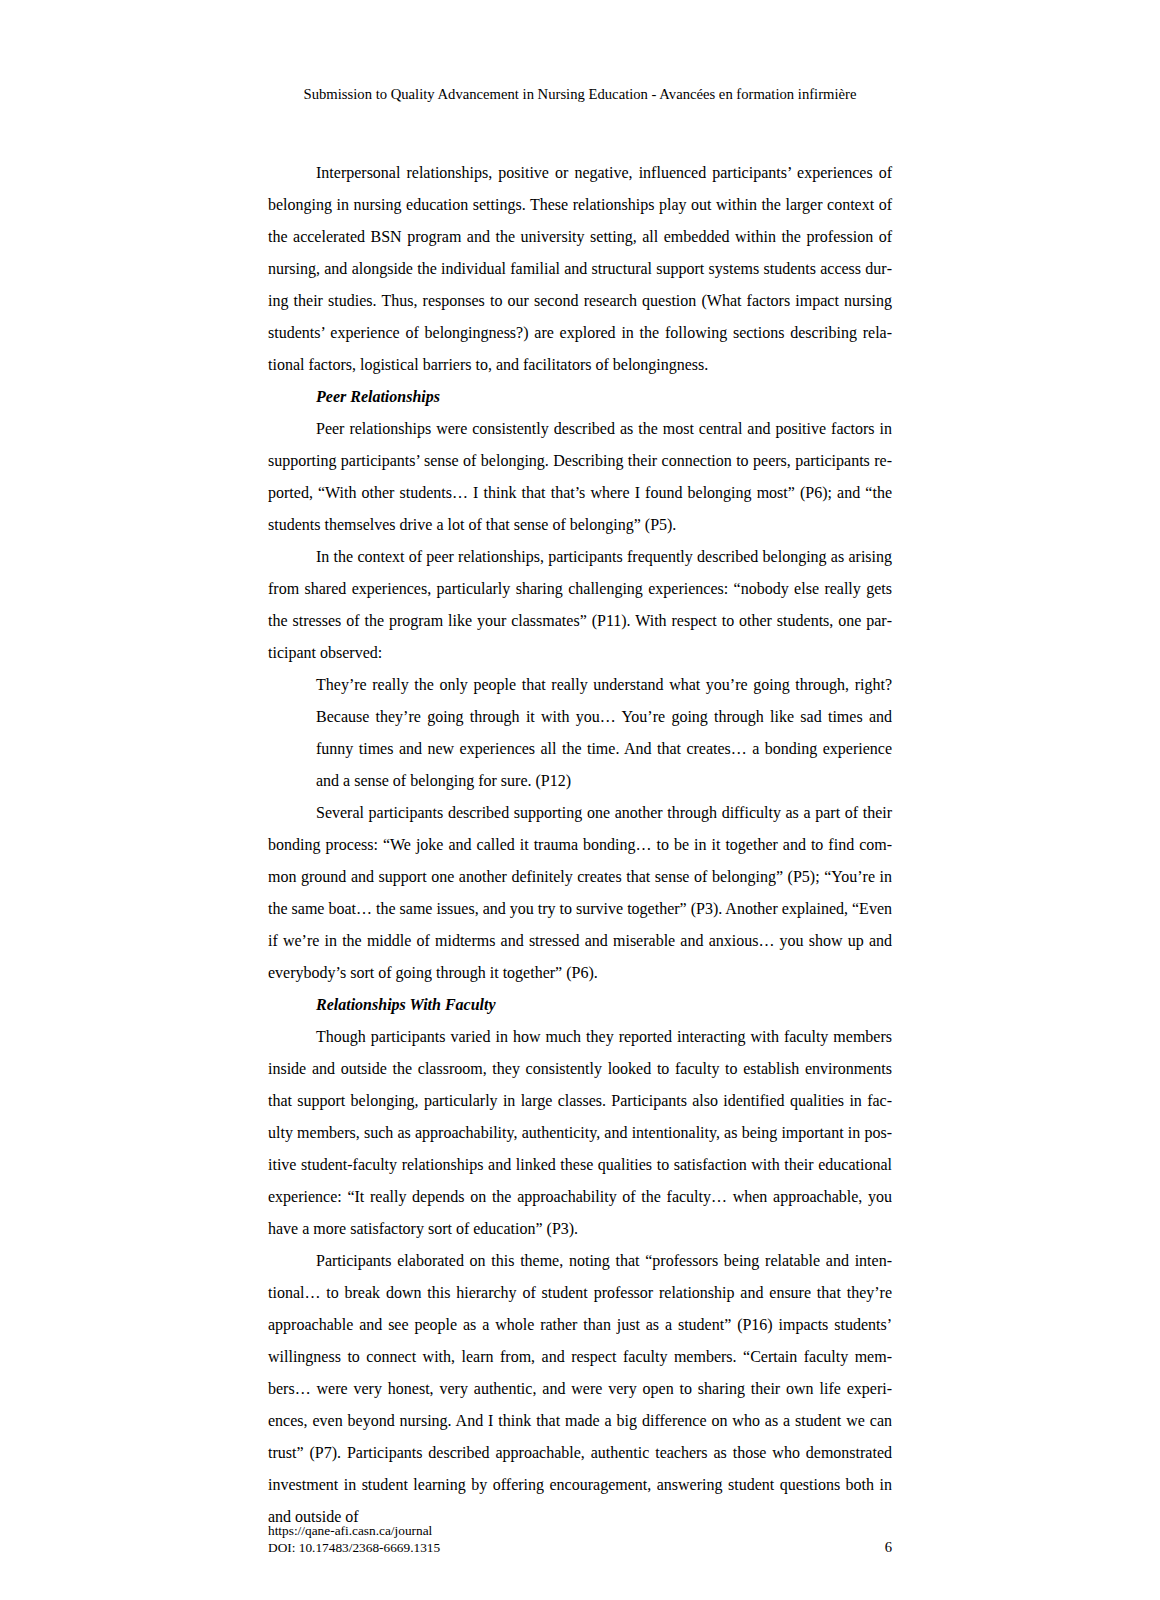Submission to Quality Advancement in Nursing Education - Avancées en formation infirmière
Interpersonal relationships, positive or negative, influenced participants’ experiences of belonging in nursing education settings. These relationships play out within the larger context of the accelerated BSN program and the university setting, all embedded within the profession of nursing, and alongside the individual familial and structural support systems students access during their studies. Thus, responses to our second research question (What factors impact nursing students’ experience of belongingness?) are explored in the following sections describing relational factors, logistical barriers to, and facilitators of belongingness.
Peer Relationships
Peer relationships were consistently described as the most central and positive factors in supporting participants’ sense of belonging. Describing their connection to peers, participants reported, “With other students… I think that that’s where I found belonging most” (P6); and “the students themselves drive a lot of that sense of belonging” (P5).
In the context of peer relationships, participants frequently described belonging as arising from shared experiences, particularly sharing challenging experiences: “nobody else really gets the stresses of the program like your classmates” (P11). With respect to other students, one participant observed:
They’re really the only people that really understand what you’re going through, right? Because they’re going through it with you… You’re going through like sad times and funny times and new experiences all the time. And that creates… a bonding experience and a sense of belonging for sure. (P12)
Several participants described supporting one another through difficulty as a part of their bonding process: “We joke and called it trauma bonding… to be in it together and to find common ground and support one another definitely creates that sense of belonging” (P5); “You’re in the same boat… the same issues, and you try to survive together” (P3). Another explained, “Even if we’re in the middle of midterms and stressed and miserable and anxious… you show up and everybody’s sort of going through it together” (P6).
Relationships With Faculty
Though participants varied in how much they reported interacting with faculty members inside and outside the classroom, they consistently looked to faculty to establish environments that support belonging, particularly in large classes. Participants also identified qualities in faculty members, such as approachability, authenticity, and intentionality, as being important in positive student-faculty relationships and linked these qualities to satisfaction with their educational experience: “It really depends on the approachability of the faculty… when approachable, you have a more satisfactory sort of education” (P3).
Participants elaborated on this theme, noting that “professors being relatable and intentional… to break down this hierarchy of student professor relationship and ensure that they’re approachable and see people as a whole rather than just as a student” (P16) impacts students’ willingness to connect with, learn from, and respect faculty members. “Certain faculty members… were very honest, very authentic, and were very open to sharing their own life experiences, even beyond nursing. And I think that made a big difference on who as a student we can trust” (P7). Participants described approachable, authentic teachers as those who demonstrated investment in student learning by offering encouragement, answering student questions both in and outside of
https://qane-afi.casn.ca/journal DOI: 10.17483/2368-6669.1315 6